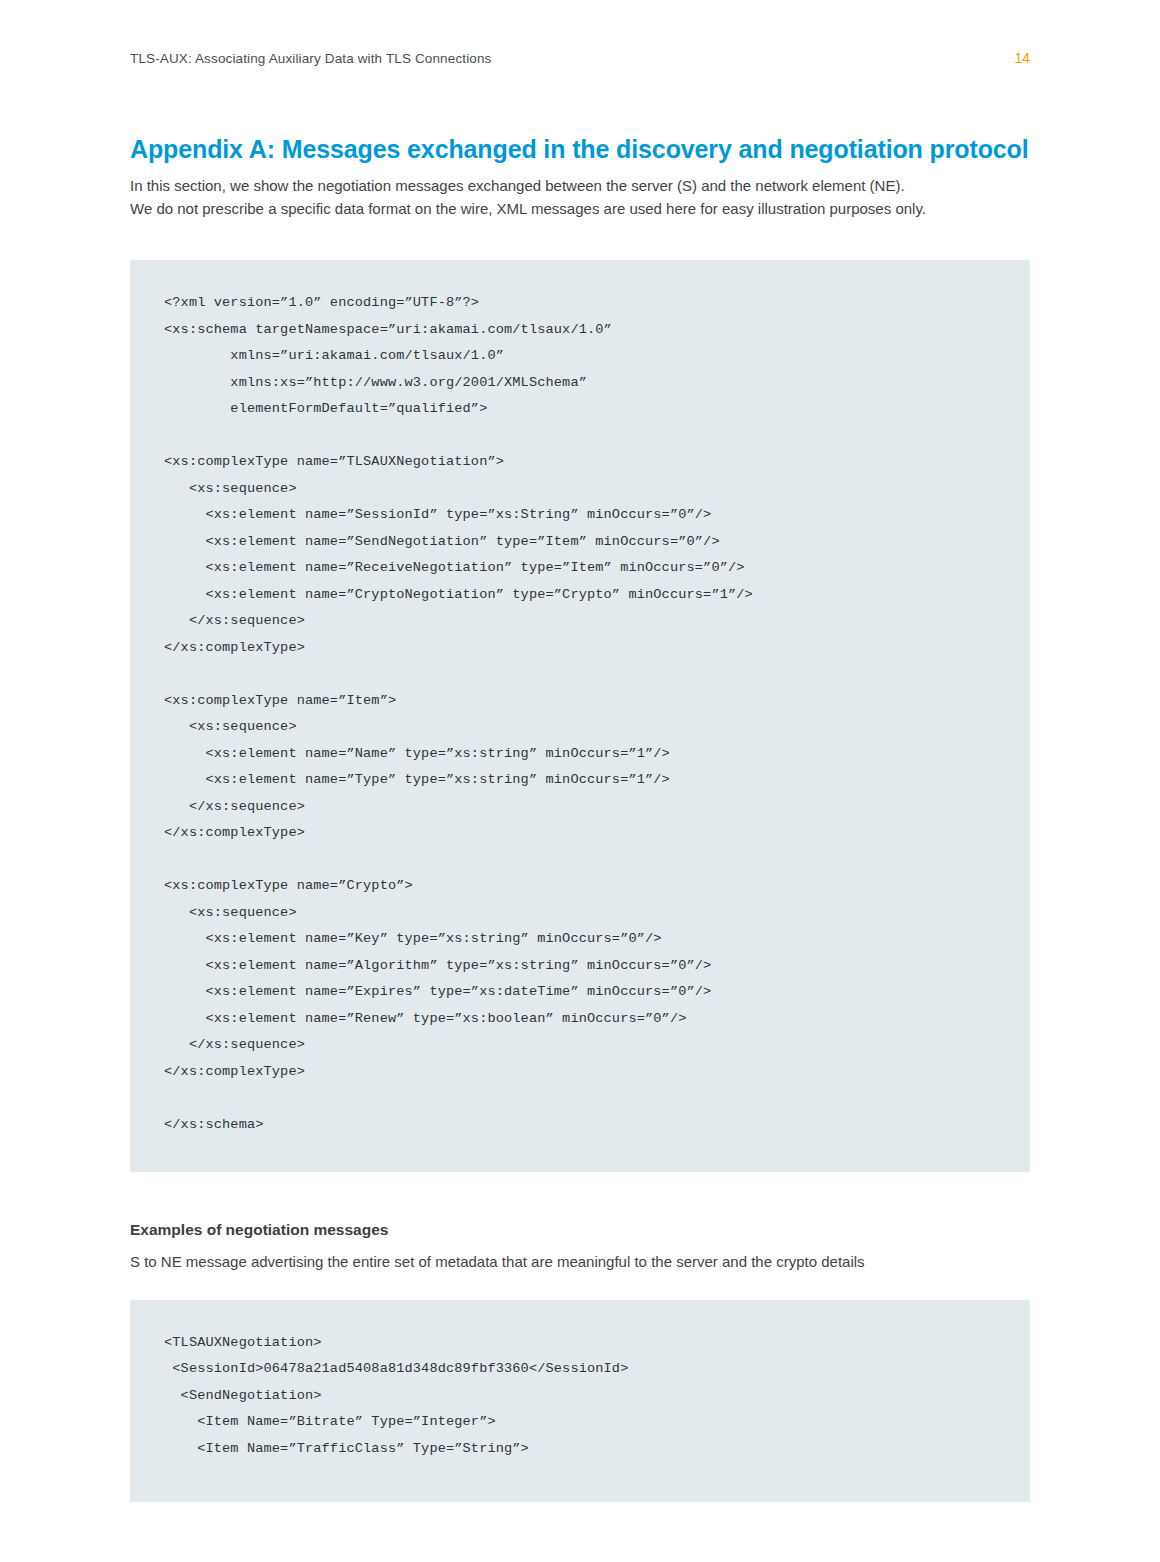TLS-AUX: Associating Auxiliary Data with TLS Connections
14
Appendix A: Messages exchanged in the discovery and negotiation protocol
In this section, we show the negotiation messages exchanged between the server (S) and the network element (NE).
We do not prescribe a specific data format on the wire, XML messages are used here for easy illustration purposes only.
<?xml version=”1.0” encoding=”UTF-8”?>
<xs:schema targetNamespace=”uri:akamai.com/tlsaux/1.0”
        xmlns=”uri:akamai.com/tlsaux/1.0”
        xmlns:xs=”http://www.w3.org/2001/XMLSchema”
        elementFormDefault=”qualified”>

<xs:complexType name=”TLSAUXNegotiation”>
   <xs:sequence>
     <xs:element name=”SessionId” type=”xs:String” minOccurs=”0”/>
     <xs:element name=”SendNegotiation” type=”Item” minOccurs=”0”/>
     <xs:element name=”ReceiveNegotiation” type=”Item” minOccurs=”0”/>
     <xs:element name=”CryptoNegotiation” type=”Crypto” minOccurs=”1”/>
   </xs:sequence>
</xs:complexType>

<xs:complexType name=”Item”>
   <xs:sequence>
     <xs:element name=”Name” type=”xs:string” minOccurs=”1”/>
     <xs:element name=”Type” type=”xs:string” minOccurs=”1”/>
   </xs:sequence>
</xs:complexType>

<xs:complexType name=”Crypto”>
   <xs:sequence>
     <xs:element name=”Key” type=”xs:string” minOccurs=”0”/>
     <xs:element name=”Algorithm” type=”xs:string” minOccurs=”0”/>
     <xs:element name=”Expires” type=”xs:dateTime” minOccurs=”0”/>
     <xs:element name=”Renew” type=”xs:boolean” minOccurs=”0”/>
   </xs:sequence>
</xs:complexType>

</xs:schema>
Examples of negotiation messages
S to NE message advertising the entire set of metadata that are meaningful to the server and the crypto details
<TLSAUXNegotiation>
 <SessionId>06478a21ad5408a81d348dc89fbf3360</SessionId>
  <SendNegotiation>
    <Item Name=”Bitrate” Type=”Integer”>
    <Item Name=”TrafficClass” Type=”String”>